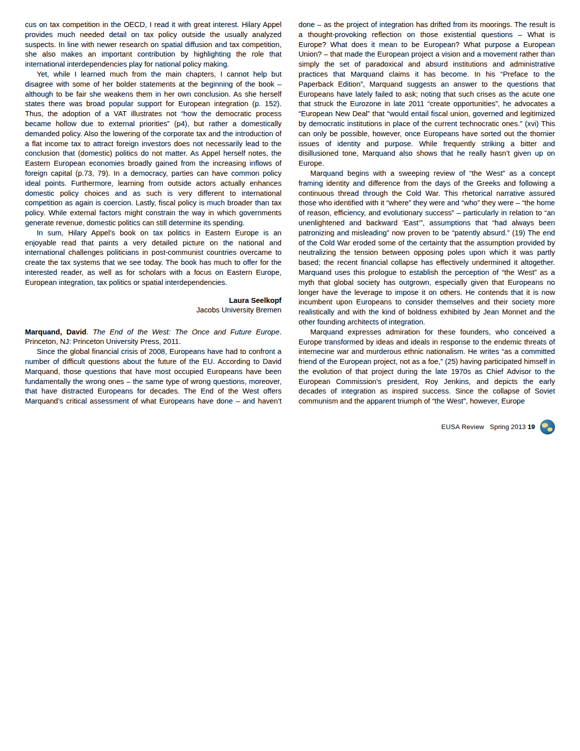cus on tax competition in the OECD, I read it with great interest. Hilary Appel provides much needed detail on tax policy outside the usually analyzed suspects. In line with newer research on spatial diffusion and tax competition, she also makes an important contribution by highlighting the role that international interdependencies play for national policy making.
Yet, while I learned much from the main chapters, I cannot help but disagree with some of her bolder statements at the beginning of the book – although to be fair she weakens them in her own conclusion. As she herself states there was broad popular support for European integration (p. 152). Thus, the adoption of a VAT illustrates not “how the democratic process became hollow due to external priorities” (p4), but rather a domestically demanded policy. Also the lowering of the corporate tax and the introduction of a flat income tax to attract foreign investors does not necessarily lead to the conclusion that (domestic) politics do not matter. As Appel herself notes, the Eastern European economies broadly gained from the increasing inflows of foreign capital (p.73, 79). In a democracy, parties can have common policy ideal points. Furthermore, learning from outside actors actually enhances domestic policy choices and as such is very different to international competition as again is coercion. Lastly, fiscal policy is much broader than tax policy. While external factors might constrain the way in which governments generate revenue, domestic politics can still determine its spending.
In sum, Hilary Appel’s book on tax politics in Eastern Europe is an enjoyable read that paints a very detailed picture on the national and international challenges politicians in post-communist countries overcame to create the tax systems that we see today. The book has much to offer for the interested reader, as well as for scholars with a focus on Eastern Europe, European integration, tax politics or spatial interdependencies.
Laura Seelkopf Jacobs University Bremen
Marquand, David. The End of the West: The Once and Future Europe. Princeton, NJ: Princeton University Press, 2011.
Since the global financial crisis of 2008, Europeans have had to confront a number of difficult questions about the future of the EU. According to David Marquand, those questions that have most occupied Europeans have been fundamentally the wrong ones – the same type of wrong questions, moreover, that have distracted Europeans for decades. The End of the West offers Marquand’s critical assessment of what Europeans have done – and haven’t done – as the project of integration has drifted from its moorings. The result is a thought-provoking reflection on those existential questions – What is Europe? What does it mean to be European? What purpose a European Union? – that made the European project a vision and a movement rather than simply the set of paradoxical and absurd institutions and administrative practices that Marquand claims it has become. In his “Preface to the Paperback Edition”, Marquand suggests an answer to the questions that Europeans have lately failed to ask; noting that such crises as the acute one that struck the Eurozone in late 2011 “create opportunities”, he advocates a “European New Deal” that “would entail fiscal union, governed and legitimized by democratic institutions in place of the current technocratic ones.” (xvi) This can only be possible, however, once Europeans have sorted out the thornier issues of identity and purpose. While frequently striking a bitter and disillusioned tone, Marquand also shows that he really hasn’t given up on Europe.
Marquand begins with a sweeping review of “the West” as a concept framing identity and difference from the days of the Greeks and following a continuous thread through the Cold War. This rhetorical narrative assured those who identified with it “where” they were and “who” they were – “the home of reason, efficiency, and evolutionary success” – particularly in relation to “an unenlightened and backward ‘East’”, assumptions that “had always been patronizing and misleading” now proven to be “patently absurd.” (19) The end of the Cold War eroded some of the certainty that the assumption provided by neutralizing the tension between opposing poles upon which it was partly based; the recent financial collapse has effectively undermined it altogether. Marquand uses this prologue to establish the perception of “the West” as a myth that global society has outgrown, especially given that Europeans no longer have the leverage to impose it on others. He contends that it is now incumbent upon Europeans to consider themselves and their society more realistically and with the kind of boldness exhibited by Jean Monnet and the other founding architects of integration.
Marquand expresses admiration for these founders, who conceived a Europe transformed by ideas and ideals in response to the endemic threats of internecine war and murderous ethnic nationalism. He writes “as a committed friend of the European project, not as a foe,” (25) having participated himself in the evolution of that project during the late 1970s as Chief Advisor to the European Commission’s president, Roy Jenkins, and depicts the early decades of integration as inspired success. Since the collapse of Soviet communism and the apparent triumph of “the West”, however, Europe
EUSA Review Spring 2013 19